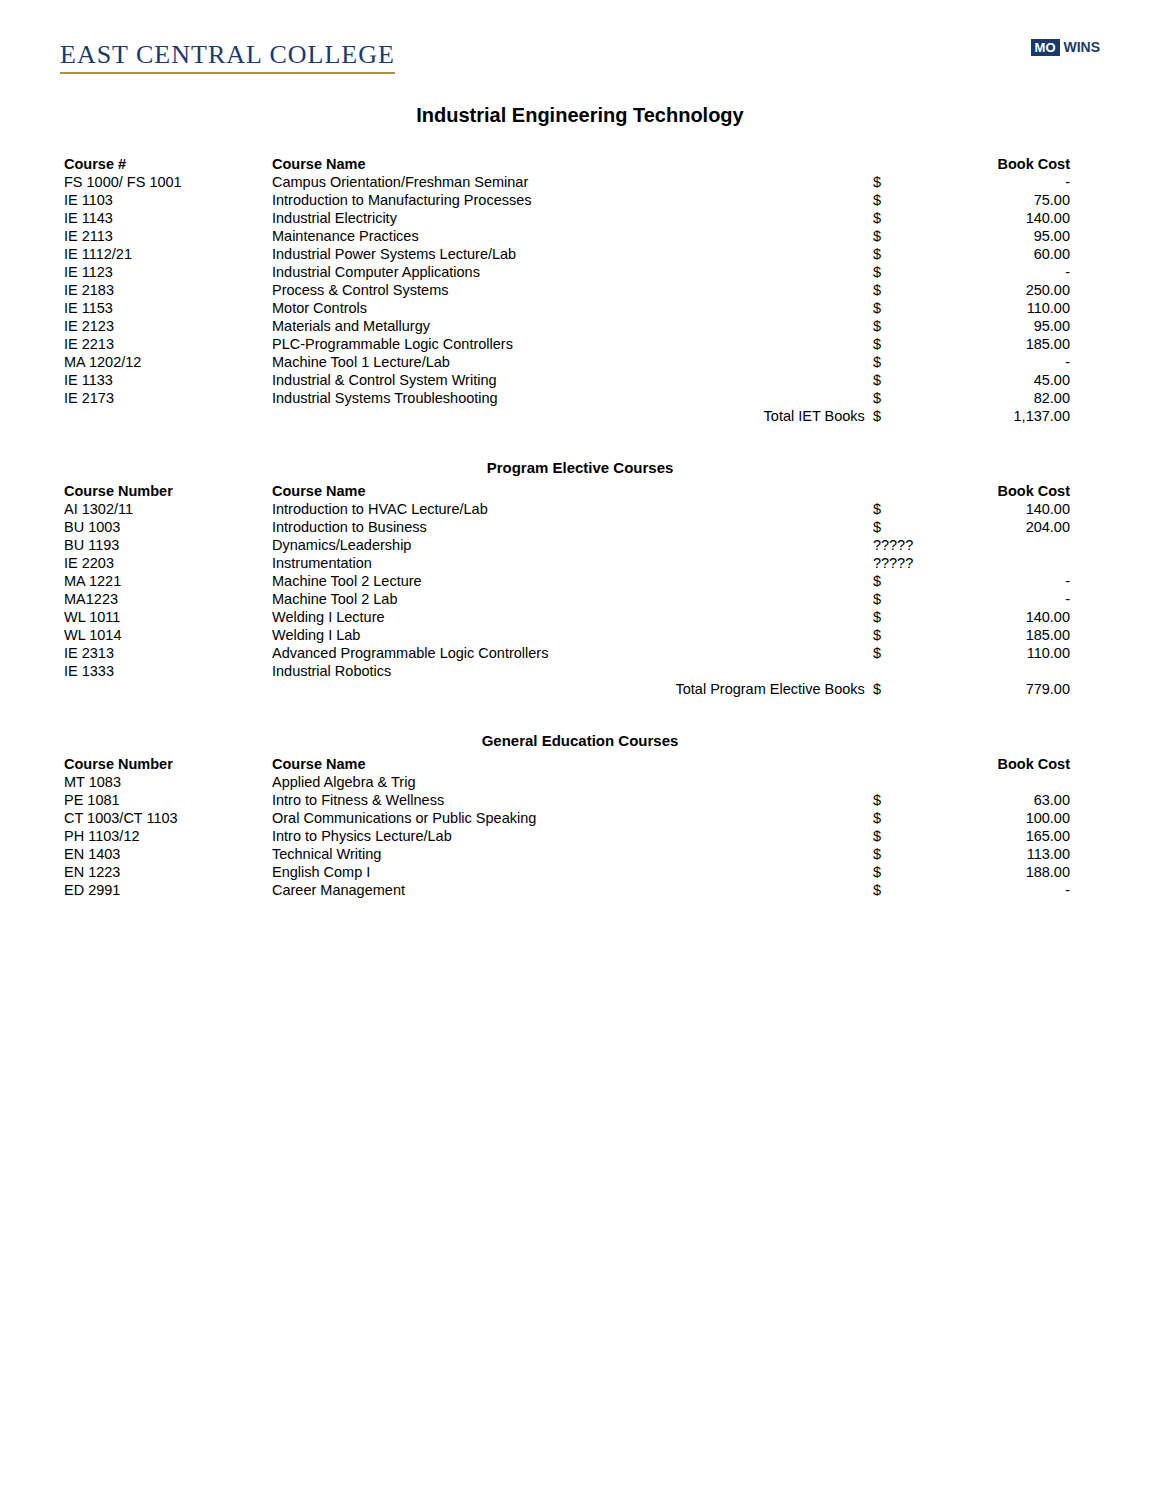EAST CENTRAL COLLEGE
MO WINS
Industrial Engineering Technology
| Course # | Course Name | | Book Cost |
| --- | --- | --- | --- |
| FS 1000/ FS 1001 | Campus Orientation/Freshman Seminar | $ | - |
| IE 1103 | Introduction to Manufacturing Processes | $ | 75.00 |
| IE 1143 | Industrial Electricity | $ | 140.00 |
| IE 2113 | Maintenance Practices | $ | 95.00 |
| IE 1112/21 | Industrial Power Systems Lecture/Lab | $ | 60.00 |
| IE 1123 | Industrial Computer Applications | $ | - |
| IE 2183 | Process & Control Systems | $ | 250.00 |
| IE 1153 | Motor Controls | $ | 110.00 |
| IE 2123 | Materials and Metallurgy | $ | 95.00 |
| IE 2213 | PLC-Programmable Logic Controllers | $ | 185.00 |
| MA 1202/12 | Machine Tool 1 Lecture/Lab | $ | - |
| IE 1133 | Industrial & Control System Writing | $ | 45.00 |
| IE 2173 | Industrial Systems Troubleshooting | $ | 82.00 |
| | Total IET Books | $ | 1,137.00 |
Program Elective Courses
| Course Number | Course Name | | Book Cost |
| --- | --- | --- | --- |
| AI 1302/11 | Introduction to HVAC Lecture/Lab | $ | 140.00 |
| BU 1003 | Introduction to Business | $ | 204.00 |
| BU 1193 | Dynamics/Leadership | ????? |
| IE 2203 | Instrumentation | ????? |
| MA 1221 | Machine Tool 2 Lecture | $ | - |
| MA1223 | Machine Tool 2 Lab | $ | - |
| WL 1011 | Welding I Lecture | $ | 140.00 |
| WL 1014 | Welding I Lab | $ | 185.00 |
| IE 2313 | Advanced Programmable Logic Controllers | $ | 110.00 |
| IE 1333 | Industrial Robotics | | |
| | Total Program Elective Books | $ | 779.00 |
General Education Courses
| Course Number | Course Name | | Book Cost |
| --- | --- | --- | --- |
| MT 1083 | Applied Algebra & Trig | | |
| PE 1081 | Intro to Fitness & Wellness | $ | 63.00 |
| CT 1003/CT 1103 | Oral Communications or Public Speaking | $ | 100.00 |
| PH 1103/12 | Intro to Physics Lecture/Lab | $ | 165.00 |
| EN 1403 | Technical Writing | $ | 113.00 |
| EN 1223 | English Comp I | $ | 188.00 |
| ED 2991 | Career Management | $ | - |